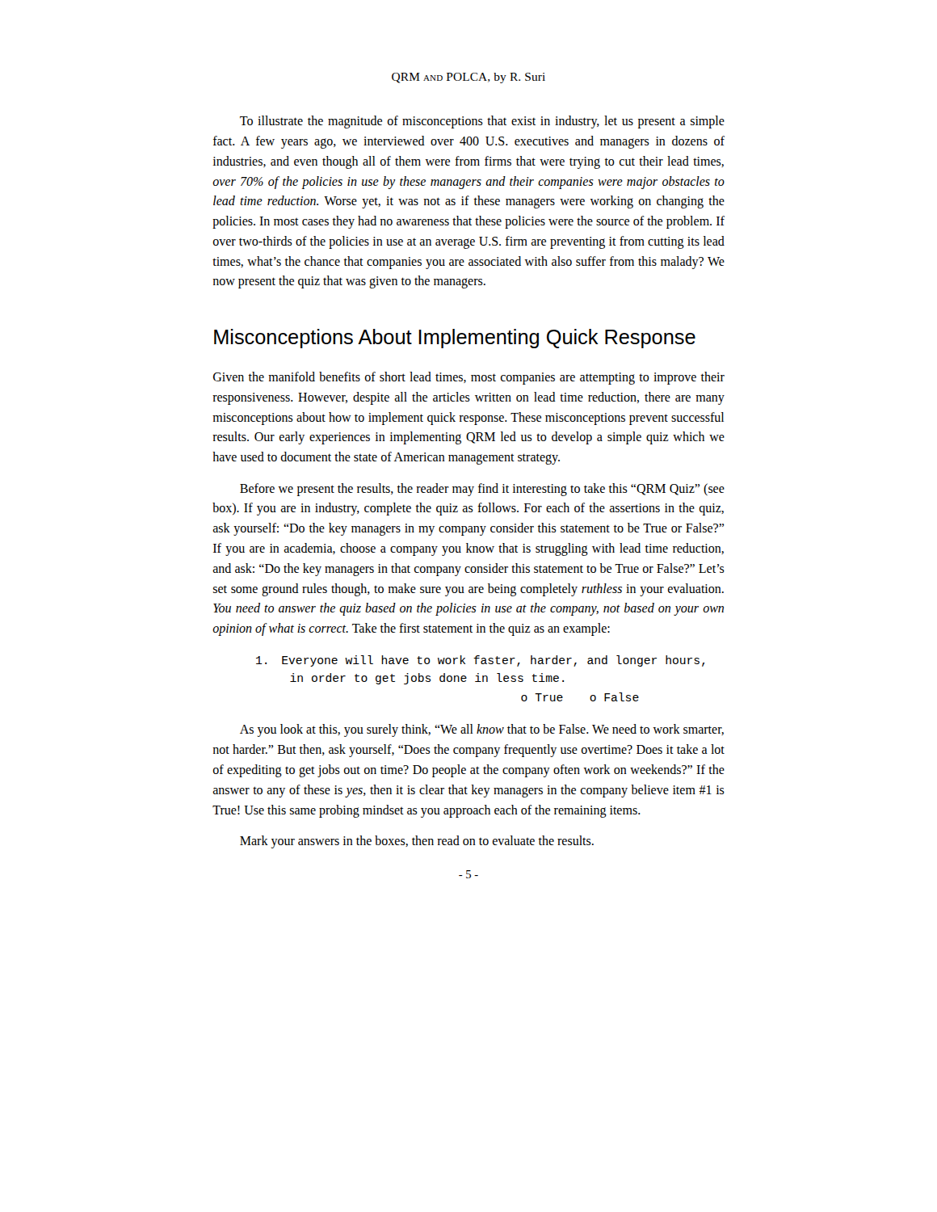QRM and POLCA, by R. Suri
To illustrate the magnitude of misconceptions that exist in industry, let us present a simple fact. A few years ago, we interviewed over 400 U.S. executives and managers in dozens of industries, and even though all of them were from firms that were trying to cut their lead times, over 70% of the policies in use by these managers and their companies were major obstacles to lead time reduction. Worse yet, it was not as if these managers were working on changing the policies. In most cases they had no awareness that these policies were the source of the problem. If over two-thirds of the policies in use at an average U.S. firm are preventing it from cutting its lead times, what’s the chance that companies you are associated with also suffer from this malady? We now present the quiz that was given to the managers.
Misconceptions About Implementing Quick Response
Given the manifold benefits of short lead times, most companies are attempting to improve their responsiveness. However, despite all the articles written on lead time reduction, there are many misconceptions about how to implement quick response. These misconceptions prevent successful results. Our early experiences in implementing QRM led us to develop a simple quiz which we have used to document the state of American management strategy.
Before we present the results, the reader may find it interesting to take this “QRM Quiz” (see box). If you are in industry, complete the quiz as follows. For each of the assertions in the quiz, ask yourself: “Do the key managers in my company consider this statement to be True or False?” If you are in academia, choose a company you know that is struggling with lead time reduction, and ask: “Do the key managers in that company consider this statement to be True or False?” Let’s set some ground rules though, to make sure you are being completely ruthless in your evaluation. You need to answer the quiz based on the policies in use at the company, not based on your own opinion of what is correct. Take the first statement in the quiz as an example:
1. Everyone will have to work faster, harder, and longer hours, in order to get jobs done in less time. o True o False
As you look at this, you surely think, “We all know that to be False. We need to work smarter, not harder.” But then, ask yourself, “Does the company frequently use overtime? Does it take a lot of expediting to get jobs out on time? Do people at the company often work on weekends?” If the answer to any of these is yes, then it is clear that key managers in the company believe item #1 is True! Use this same probing mindset as you approach each of the remaining items.
Mark your answers in the boxes, then read on to evaluate the results.
- 5 -